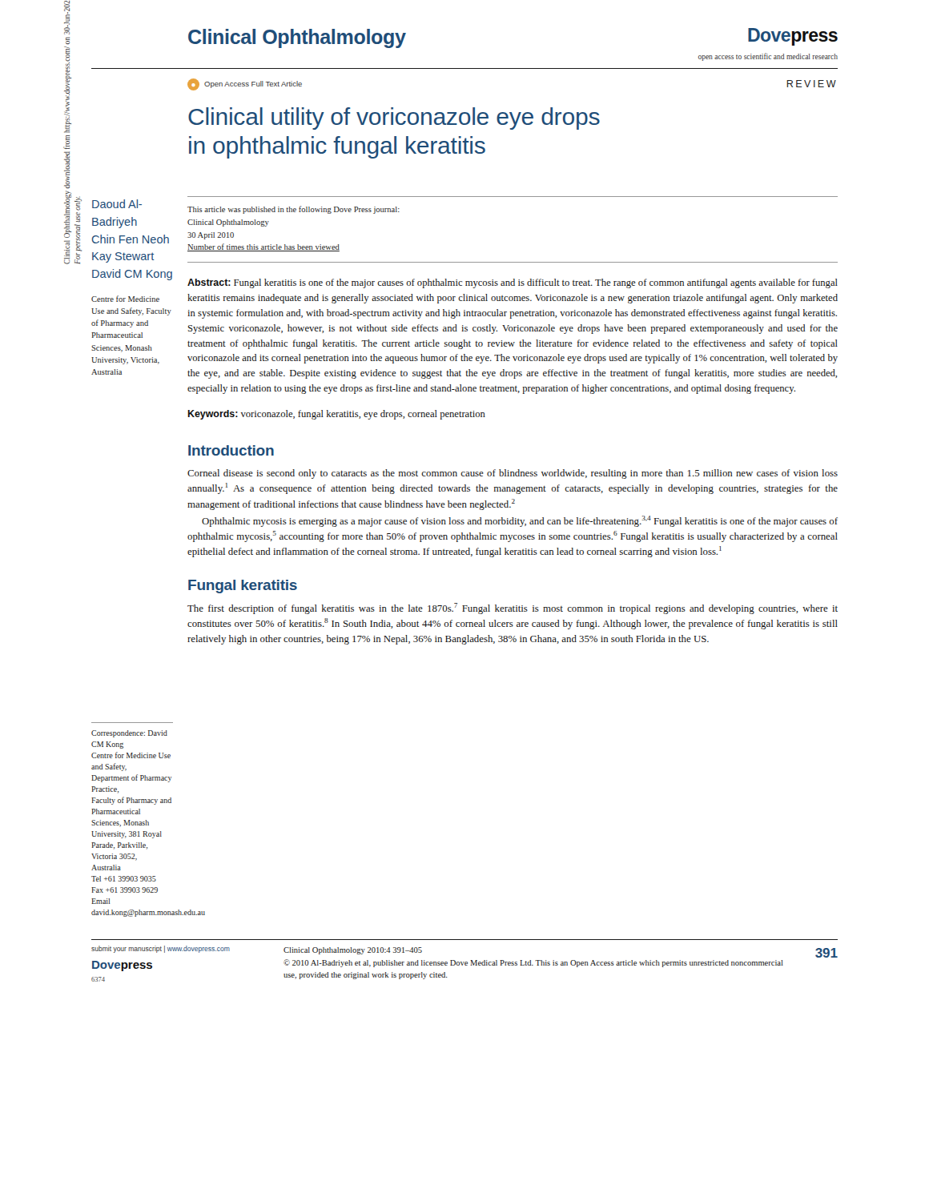Clinical Ophthalmology downloaded from https://www.dovepress.com/ on 30-Jun-2022
For personal use only.
Clinical Ophthalmology
Dovepress
open access to scientific and medical research
● Open Access Full Text Article
REVIEW
Clinical utility of voriconazole eye drops
in ophthalmic fungal keratitis
Daoud Al-Badriyeh
Chin Fen Neoh
Kay Stewart
David CM Kong
Centre for Medicine Use and Safety, Faculty of Pharmacy and Pharmaceutical Sciences, Monash University, Victoria, Australia
Correspondence: David CM Kong
Centre for Medicine Use and Safety,
Department of Pharmacy Practice,
Faculty of Pharmacy and Pharmaceutical
Sciences, Monash University, 381 Royal
Parade, Parkville, Victoria 3052,
Australia
Tel +61 39903 9035
Fax +61 39903 9629
Email david.kong@pharm.monash.edu.au
This article was published in the following Dove Press journal:
Clinical Ophthalmology
30 April 2010
Number of times this article has been viewed
Abstract: Fungal keratitis is one of the major causes of ophthalmic mycosis and is difficult to treat. The range of common antifungal agents available for fungal keratitis remains inadequate and is generally associated with poor clinical outcomes. Voriconazole is a new generation triazole antifungal agent. Only marketed in systemic formulation and, with broad-spectrum activity and high intraocular penetration, voriconazole has demonstrated effectiveness against fungal keratitis. Systemic voriconazole, however, is not without side effects and is costly. Voriconazole eye drops have been prepared extemporaneously and used for the treatment of ophthalmic fungal keratitis. The current article sought to review the literature for evidence related to the effectiveness and safety of topical voriconazole and its corneal penetration into the aqueous humor of the eye. The voriconazole eye drops used are typically of 1% concentration, well tolerated by the eye, and are stable. Despite existing evidence to suggest that the eye drops are effective in the treatment of fungal keratitis, more studies are needed, especially in relation to using the eye drops as first-line and stand-alone treatment, preparation of higher concentrations, and optimal dosing frequency.
Keywords: voriconazole, fungal keratitis, eye drops, corneal penetration
Introduction
Corneal disease is second only to cataracts as the most common cause of blindness worldwide, resulting in more than 1.5 million new cases of vision loss annually.1 As a consequence of attention being directed towards the management of cataracts, especially in developing countries, strategies for the management of traditional infections that cause blindness have been neglected.2
Ophthalmic mycosis is emerging as a major cause of vision loss and morbidity, and can be life-threatening.3,4 Fungal keratitis is one of the major causes of ophthalmic mycosis,5 accounting for more than 50% of proven ophthalmic mycoses in some countries.6 Fungal keratitis is usually characterized by a corneal epithelial defect and inflammation of the corneal stroma. If untreated, fungal keratitis can lead to corneal scarring and vision loss.1
Fungal keratitis
The first description of fungal keratitis was in the late 1870s.7 Fungal keratitis is most common in tropical regions and developing countries, where it constitutes over 50% of keratitis.8 In South India, about 44% of corneal ulcers are caused by fungi. Although lower, the prevalence of fungal keratitis is still relatively high in other countries, being 17% in Nepal, 36% in Bangladesh, 38% in Ghana, and 35% in south Florida in the US.
submit your manuscript | www.dovepress.com
Dovepress
6374
Clinical Ophthalmology 2010:4 391–405
© 2010 Al-Badriyeh et al, publisher and licensee Dove Medical Press Ltd. This is an Open Access article which permits unrestricted noncommercial use, provided the original work is properly cited.
391